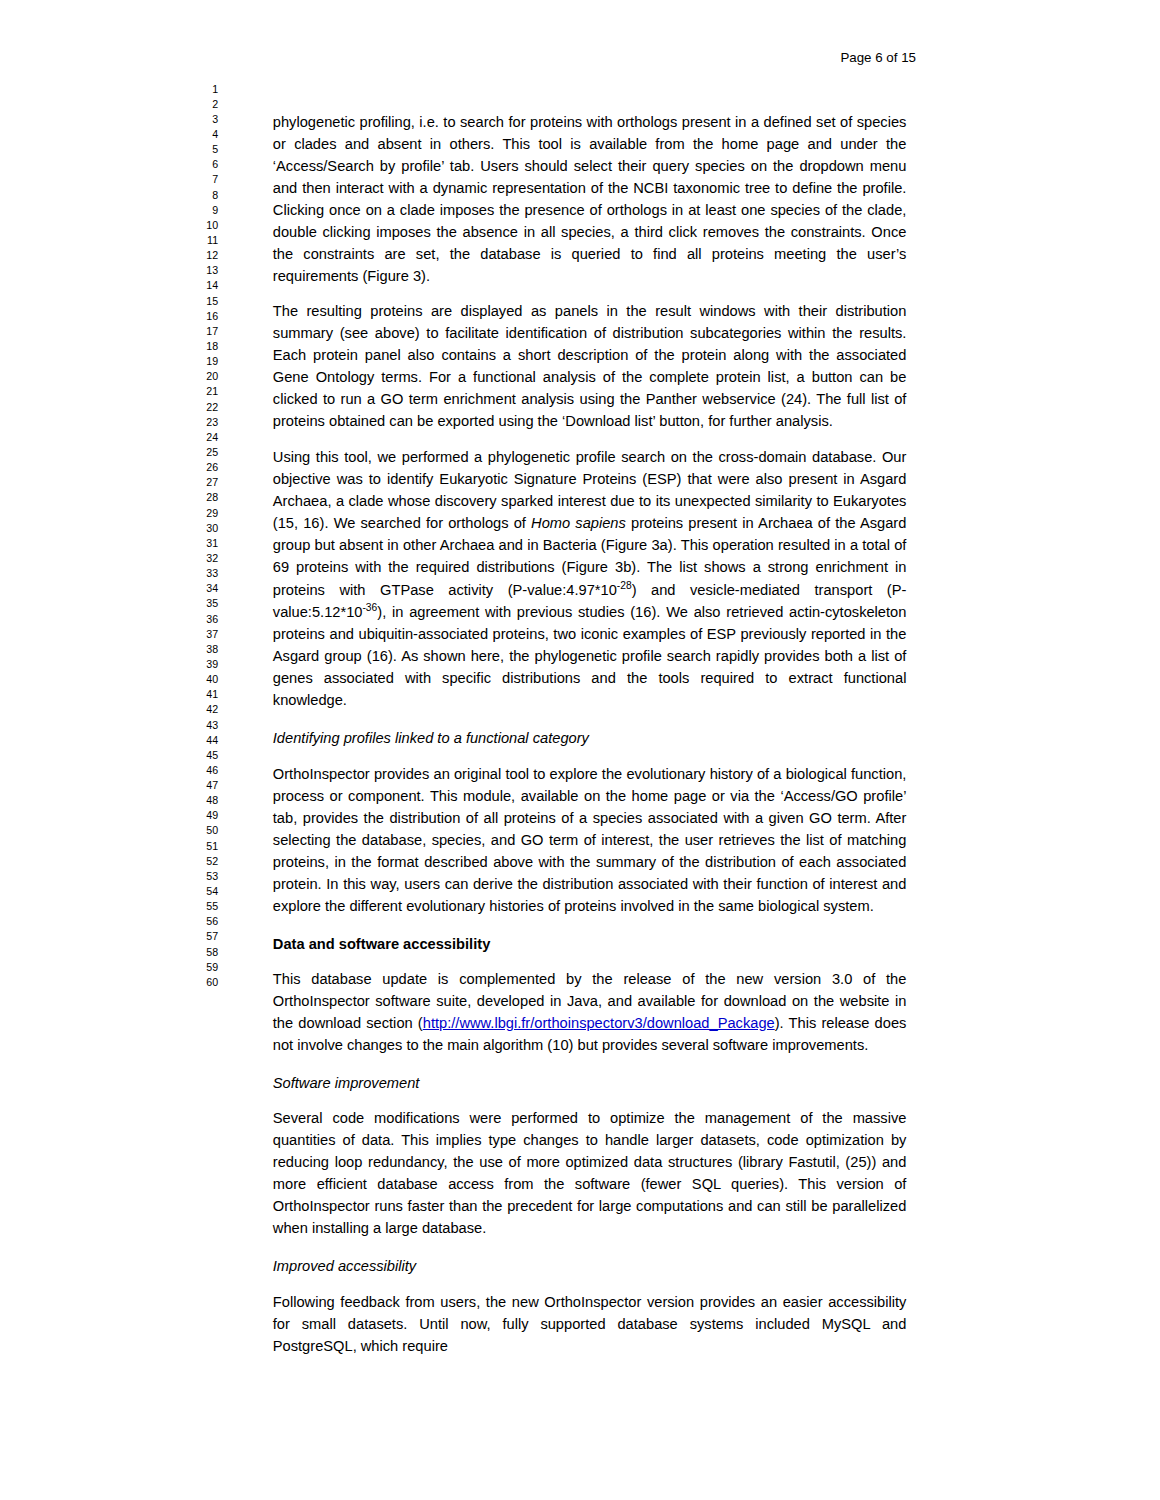Page 6 of 15
1
2
3
4
5
6
7
8
9
10
11
12
13
14
15
16
17
18
19
20
21
22
23
24
25
26
27
28
29
30
31
32
33
34
35
36
37
38
39
40
41
42
43
44
45
46
47
48
49
50
51
52
53
54
55
56
57
58
59
60
phylogenetic profiling, i.e. to search for proteins with orthologs present in a defined set of species or clades and absent in others. This tool is available from the home page and under the ‘Access/Search by profile’ tab. Users should select their query species on the dropdown menu and then interact with a dynamic representation of the NCBI taxonomic tree to define the profile. Clicking once on a clade imposes the presence of orthologs in at least one species of the clade, double clicking imposes the absence in all species, a third click removes the constraints. Once the constraints are set, the database is queried to find all proteins meeting the user’s requirements (Figure 3).
The resulting proteins are displayed as panels in the result windows with their distribution summary (see above) to facilitate identification of distribution subcategories within the results. Each protein panel also contains a short description of the protein along with the associated Gene Ontology terms. For a functional analysis of the complete protein list, a button can be clicked to run a GO term enrichment analysis using the Panther webservice (24). The full list of proteins obtained can be exported using the ‘Download list’ button, for further analysis.
Using this tool, we performed a phylogenetic profile search on the cross-domain database. Our objective was to identify Eukaryotic Signature Proteins (ESP) that were also present in Asgard Archaea, a clade whose discovery sparked interest due to its unexpected similarity to Eukaryotes (15, 16). We searched for orthologs of Homo sapiens proteins present in Archaea of the Asgard group but absent in other Archaea and in Bacteria (Figure 3a). This operation resulted in a total of 69 proteins with the required distributions (Figure 3b). The list shows a strong enrichment in proteins with GTPase activity (P-value:4.97*10-28) and vesicle-mediated transport (P-value:5.12*10-36), in agreement with previous studies (16). We also retrieved actin-cytoskeleton proteins and ubiquitin-associated proteins, two iconic examples of ESP previously reported in the Asgard group (16). As shown here, the phylogenetic profile search rapidly provides both a list of genes associated with specific distributions and the tools required to extract functional knowledge.
Identifying profiles linked to a functional category
OrthoInspector provides an original tool to explore the evolutionary history of a biological function, process or component. This module, available on the home page or via the ‘Access/GO profile’ tab, provides the distribution of all proteins of a species associated with a given GO term. After selecting the database, species, and GO term of interest, the user retrieves the list of matching proteins, in the format described above with the summary of the distribution of each associated protein. In this way, users can derive the distribution associated with their function of interest and explore the different evolutionary histories of proteins involved in the same biological system.
Data and software accessibility
This database update is complemented by the release of the new version 3.0 of the OrthoInspector software suite, developed in Java, and available for download on the website in the download section (http://www.lbgi.fr/orthoinspectorv3/download_Package). This release does not involve changes to the main algorithm (10) but provides several software improvements.
Software improvement
Several code modifications were performed to optimize the management of the massive quantities of data. This implies type changes to handle larger datasets, code optimization by reducing loop redundancy, the use of more optimized data structures (library Fastutil, (25)) and more efficient database access from the software (fewer SQL queries). This version of OrthoInspector runs faster than the precedent for large computations and can still be parallelized when installing a large database.
Improved accessibility
Following feedback from users, the new OrthoInspector version provides an easier accessibility for small datasets. Until now, fully supported database systems included MySQL and PostgreSQL, which require